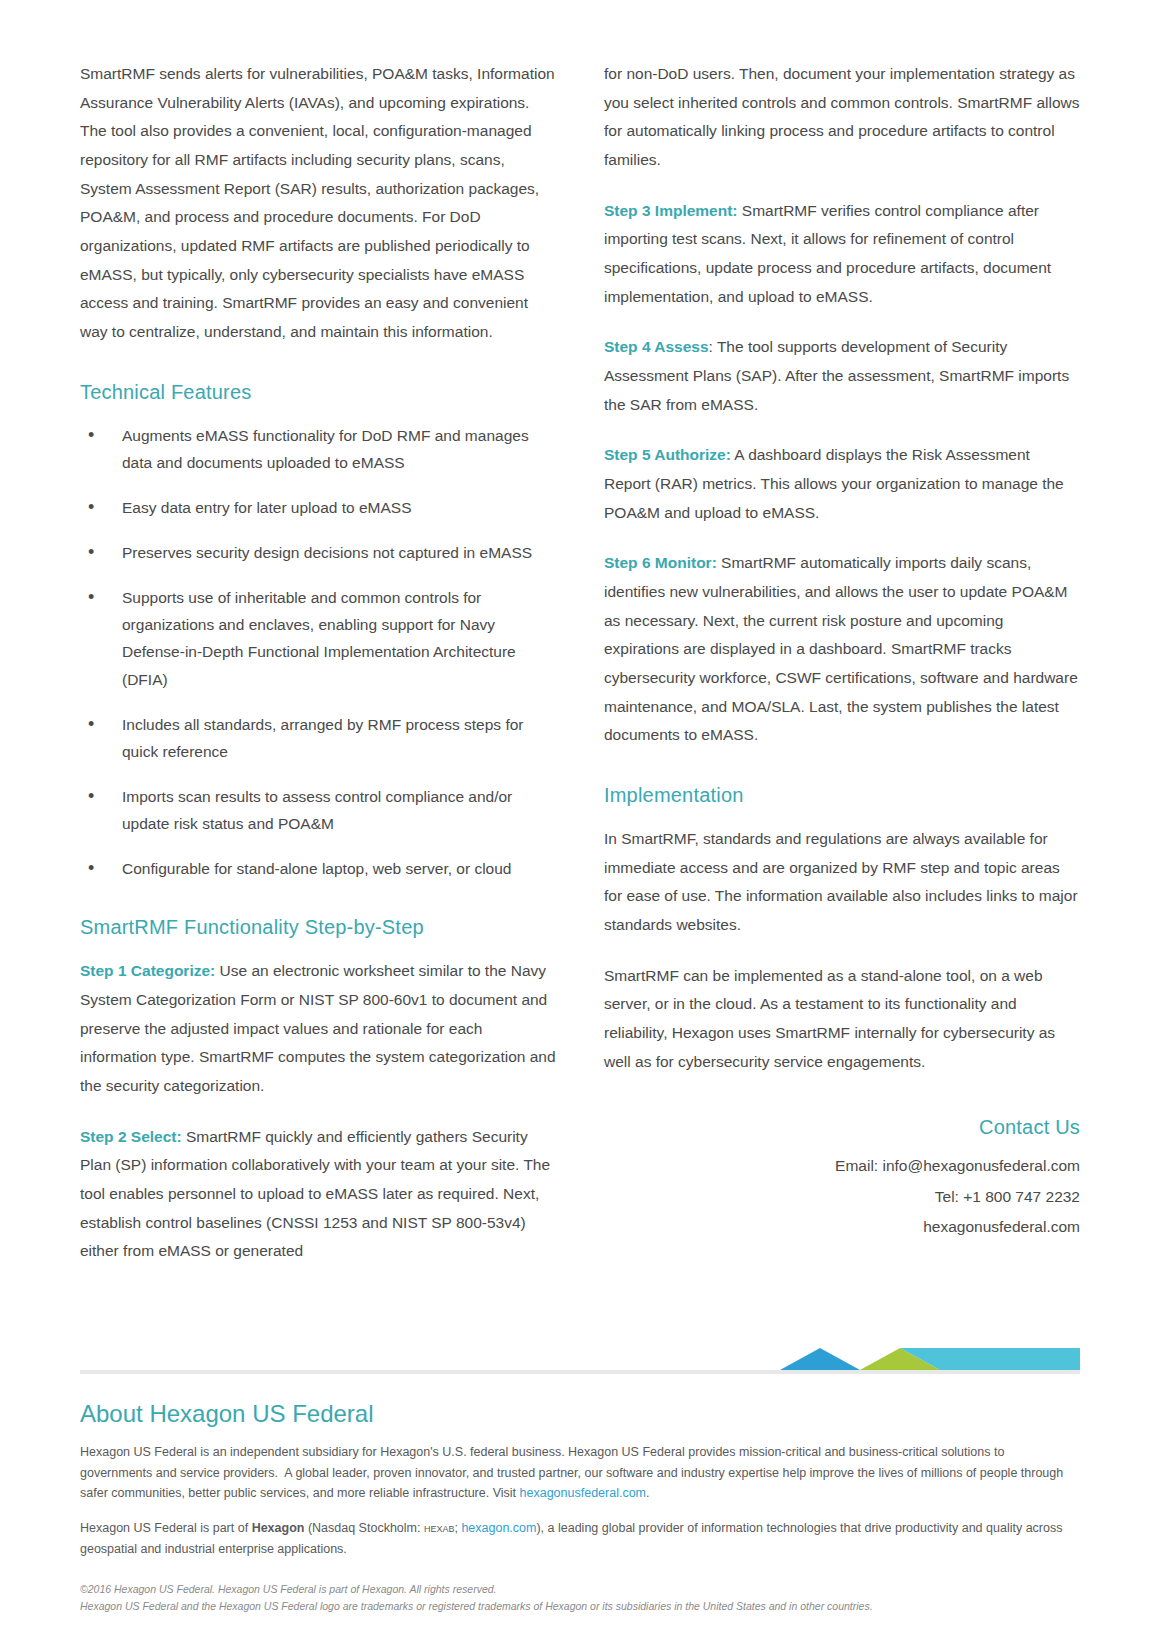SmartRMF sends alerts for vulnerabilities, POA&M tasks, Information Assurance Vulnerability Alerts (IAVAs), and upcoming expirations. The tool also provides a convenient, local, configuration-managed repository for all RMF artifacts including security plans, scans, System Assessment Report (SAR) results, authorization packages, POA&M, and process and procedure documents. For DoD organizations, updated RMF artifacts are published periodically to eMASS, but typically, only cybersecurity specialists have eMASS access and training. SmartRMF provides an easy and convenient way to centralize, understand, and maintain this information.
Technical Features
Augments eMASS functionality for DoD RMF and manages data and documents uploaded to eMASS
Easy data entry for later upload to eMASS
Preserves security design decisions not captured in eMASS
Supports use of inheritable and common controls for organizations and enclaves, enabling support for Navy Defense-in-Depth Functional Implementation Architecture (DFIA)
Includes all standards, arranged by RMF process steps for quick reference
Imports scan results to assess control compliance and/or update risk status and POA&M
Configurable for stand-alone laptop, web server, or cloud
SmartRMF Functionality Step-by-Step
Step 1 Categorize: Use an electronic worksheet similar to the Navy System Categorization Form or NIST SP 800-60v1 to document and preserve the adjusted impact values and rationale for each information type. SmartRMF computes the system categorization and the security categorization.
Step 2 Select: SmartRMF quickly and efficiently gathers Security Plan (SP) information collaboratively with your team at your site. The tool enables personnel to upload to eMASS later as required. Next, establish control baselines (CNSSI 1253 and NIST SP 800-53v4) either from eMASS or generated
for non-DoD users. Then, document your implementation strategy as you select inherited controls and common controls. SmartRMF allows for automatically linking process and procedure artifacts to control families.
Step 3 Implement: SmartRMF verifies control compliance after importing test scans. Next, it allows for refinement of control specifications, update process and procedure artifacts, document implementation, and upload to eMASS.
Step 4 Assess: The tool supports development of Security Assessment Plans (SAP). After the assessment, SmartRMF imports the SAR from eMASS.
Step 5 Authorize: A dashboard displays the Risk Assessment Report (RAR) metrics. This allows your organization to manage the POA&M and upload to eMASS.
Step 6 Monitor: SmartRMF automatically imports daily scans, identifies new vulnerabilities, and allows the user to update POA&M as necessary. Next, the current risk posture and upcoming expirations are displayed in a dashboard. SmartRMF tracks cybersecurity workforce, CSWF certifications, software and hardware maintenance, and MOA/SLA. Last, the system publishes the latest documents to eMASS.
Implementation
In SmartRMF, standards and regulations are always available for immediate access and are organized by RMF step and topic areas for ease of use. The information available also includes links to major standards websites.
SmartRMF can be implemented as a stand-alone tool, on a web server, or in the cloud. As a testament to its functionality and reliability, Hexagon uses SmartRMF internally for cybersecurity as well as for cybersecurity service engagements.
Contact Us
Email: info@hexagonusfederal.com
Tel: +1 800 747 2232
hexagonusfederal.com
About Hexagon US Federal
Hexagon US Federal is an independent subsidiary for Hexagon's U.S. federal business. Hexagon US Federal provides mission-critical and business-critical solutions to governments and service providers. A global leader, proven innovator, and trusted partner, our software and industry expertise help improve the lives of millions of people through safer communities, better public services, and more reliable infrastructure. Visit hexagonusfederal.com.
Hexagon US Federal is part of Hexagon (Nasdaq Stockholm: HEXAB; hexagon.com), a leading global provider of information technologies that drive productivity and quality across geospatial and industrial enterprise applications.
©2016 Hexagon US Federal. Hexagon US Federal is part of Hexagon. All rights reserved.
Hexagon US Federal and the Hexagon US Federal logo are trademarks or registered trademarks of Hexagon or its subsidiaries in the United States and in other countries.